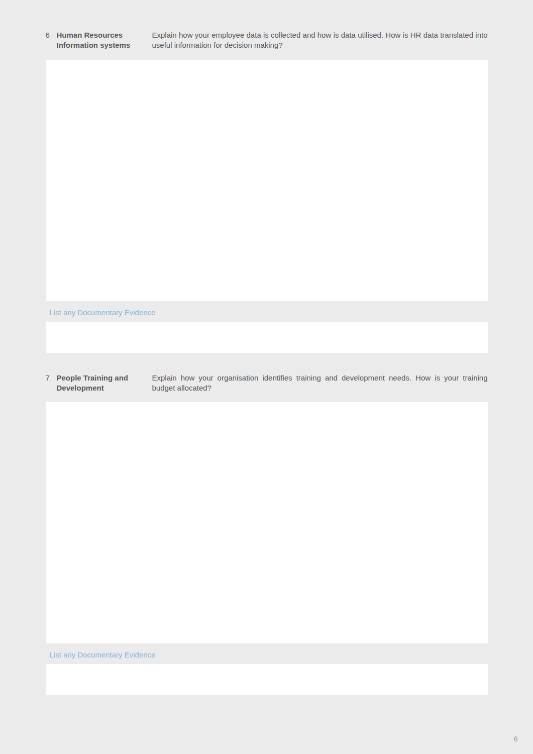6
Human Resources Information systems
Explain how your employee data is collected and how is data utilised. How is HR data translated into useful information for decision making?
List any Documentary Evidence
7
People Training and Development
Explain how your organisation identifies training and development needs. How is your training budget allocated?
List any Documentary Evidence
6